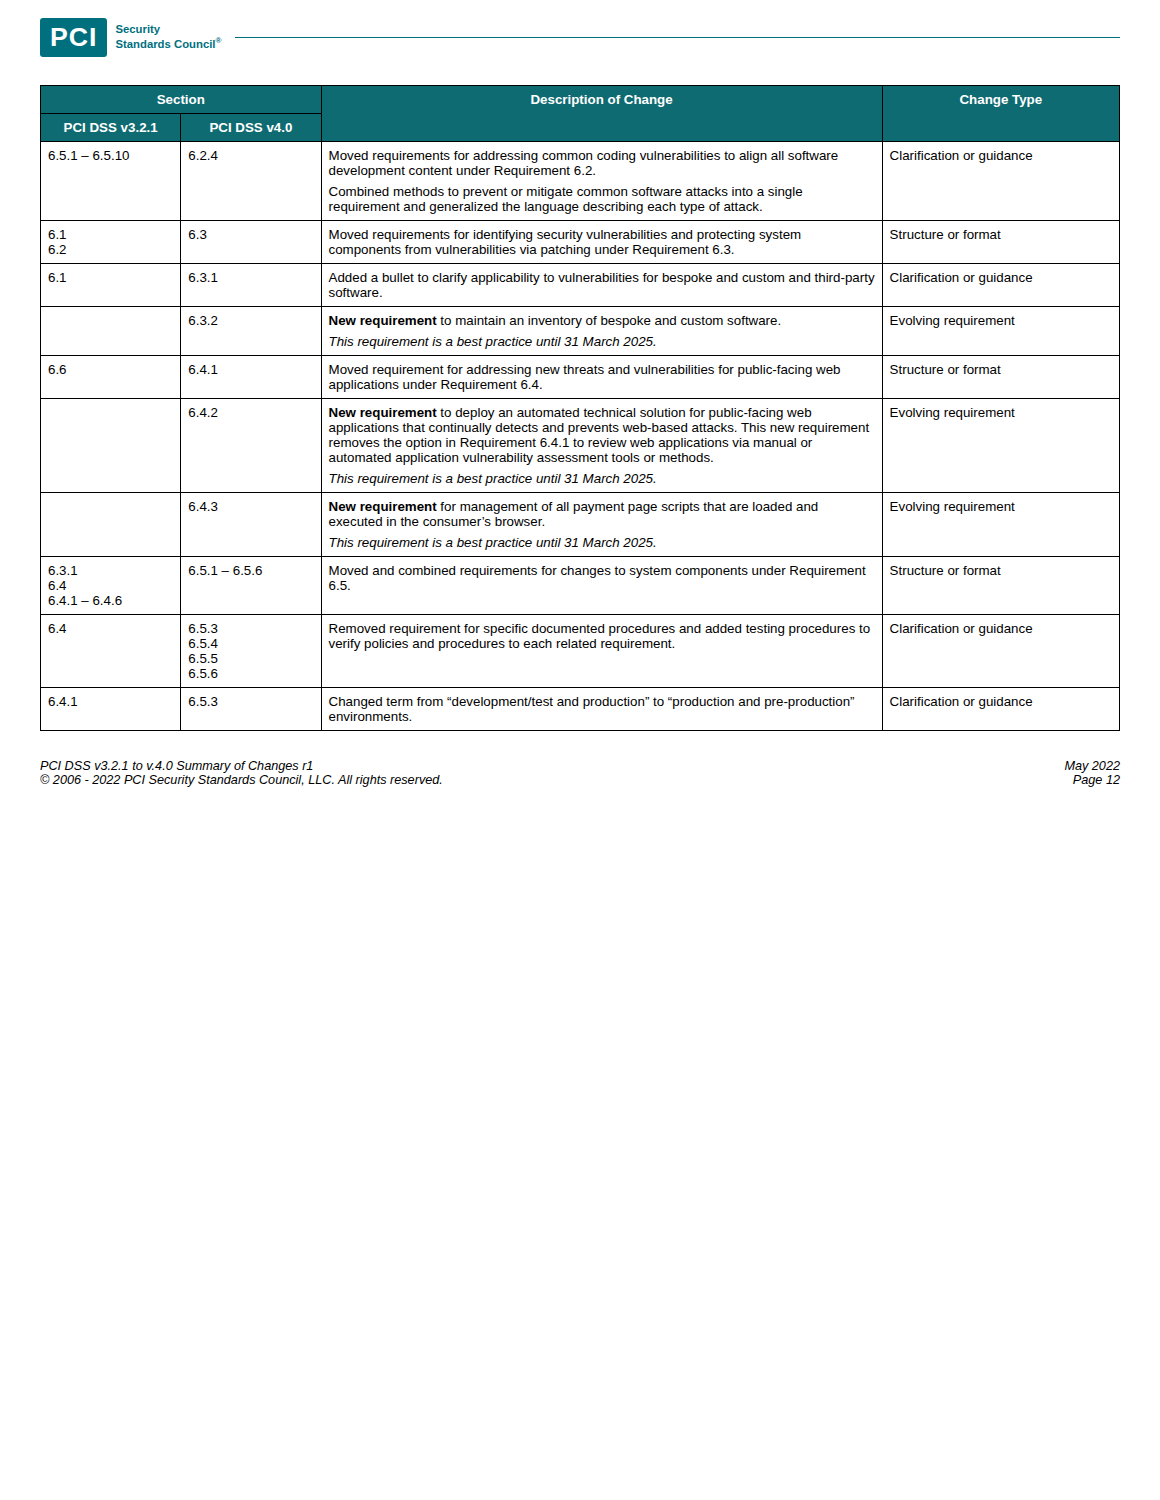PCI Security
Standards Council®
| Section | Description of Change | Change Type |
| --- | --- | --- |
| PCI DSS v3.2.1 | PCI DSS v4.0 |
| 6.5.1 – 6.5.10 | 6.2.4 | Moved requirements for addressing common coding vulnerabilities to align all software development content under Requirement 6.2. Combined methods to prevent or mitigate common software attacks into a single requirement and generalized the language describing each type of attack. | Clarification or guidance |
| 6.1 6.2 | 6.3 | Moved requirements for identifying security vulnerabilities and protecting system components from vulnerabilities via patching under Requirement 6.3. | Structure or format |
| 6.1 | 6.3.1 | Added a bullet to clarify applicability to vulnerabilities for bespoke and custom and third-party software. | Clarification or guidance |
| | 6.3.2 | New requirement to maintain an inventory of bespoke and custom software. This requirement is a best practice until 31 March 2025. | Evolving requirement |
| 6.6 | 6.4.1 | Moved requirement for addressing new threats and vulnerabilities for public-facing web applications under Requirement 6.4. | Structure or format |
| | 6.4.2 | New requirement to deploy an automated technical solution for public-facing web applications that continually detects and prevents web-based attacks. This new requirement removes the option in Requirement 6.4.1 to review web applications via manual or automated application vulnerability assessment tools or methods. This requirement is a best practice until 31 March 2025. | Evolving requirement |
| | 6.4.3 | New requirement for management of all payment page scripts that are loaded and executed in the consumer’s browser. This requirement is a best practice until 31 March 2025. | Evolving requirement |
| 6.3.1 6.4 6.4.1 – 6.4.6 | 6.5.1 – 6.5.6 | Moved and combined requirements for changes to system components under Requirement 6.5. | Structure or format |
| 6.4 | 6.5.3 6.5.4 6.5.5 6.5.6 | Removed requirement for specific documented procedures and added testing procedures to verify policies and procedures to each related requirement. | Clarification or guidance |
| 6.4.1 | 6.5.3 | Changed term from “development/test and production” to “production and pre-production” environments. | Clarification or guidance |
PCI DSS v3.2.1 to v.4.0 Summary of Changes r1
© 2006 - 2022 PCI Security Standards Council, LLC. All rights reserved.
May 2022
Page 12